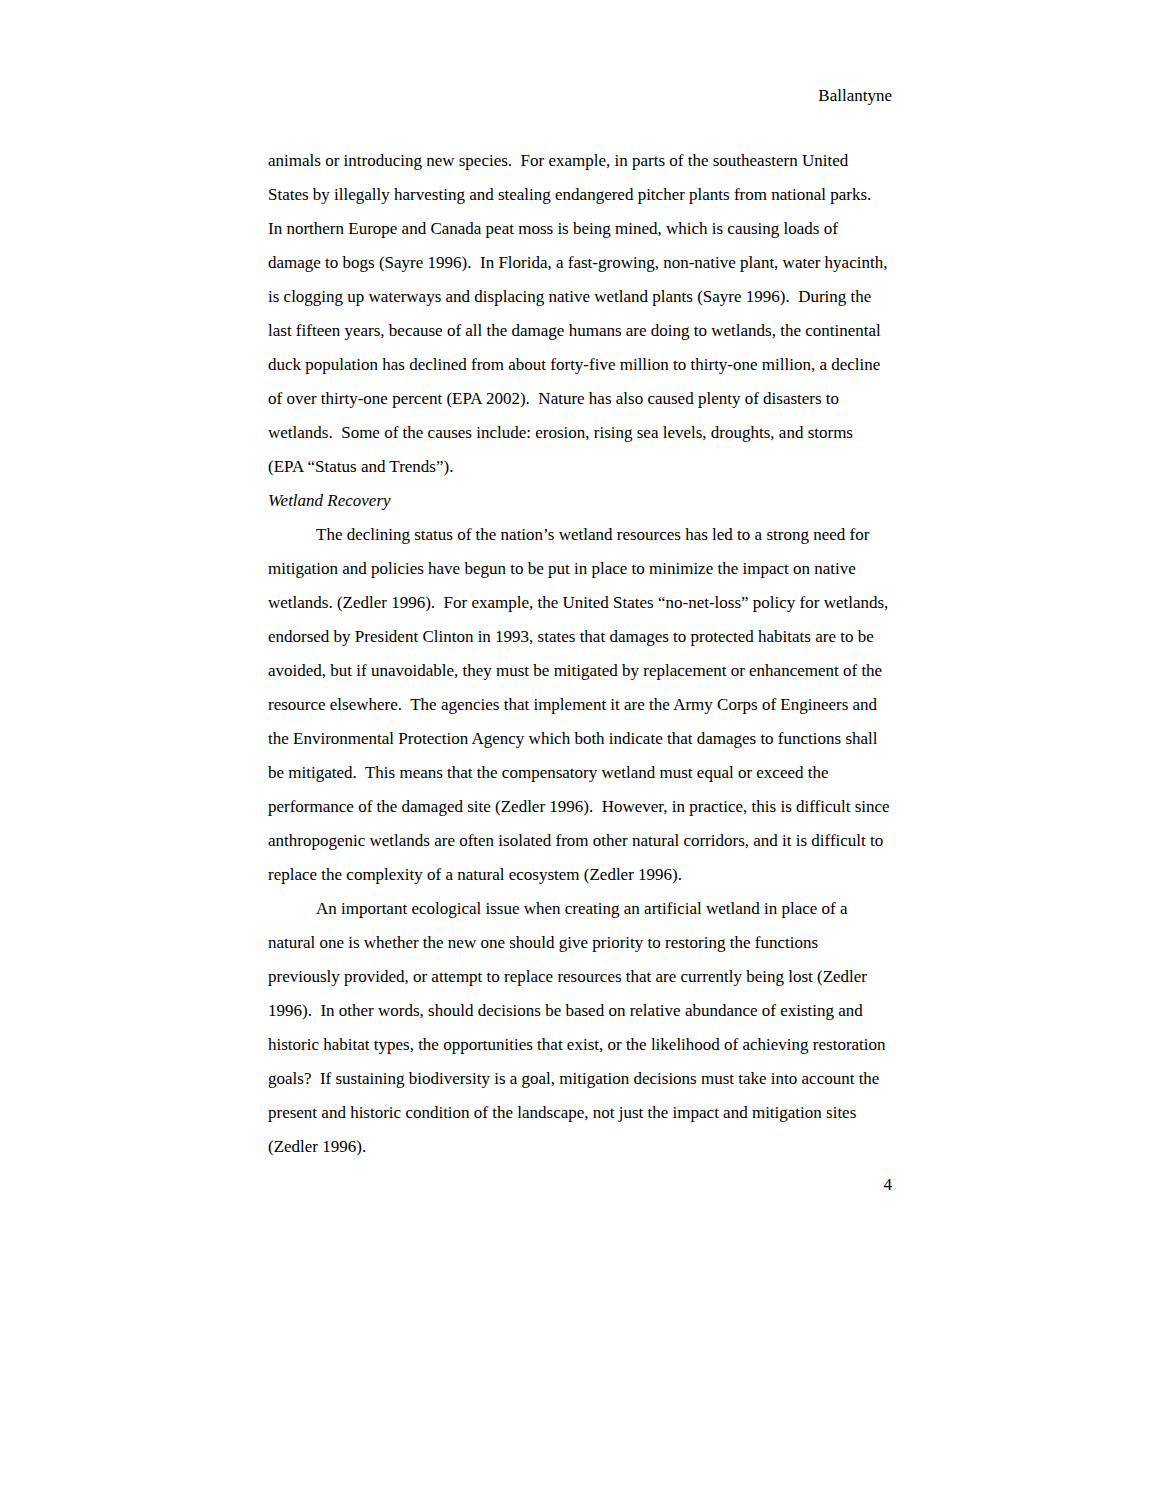Ballantyne
animals or introducing new species. For example, in parts of the southeastern United States by illegally harvesting and stealing endangered pitcher plants from national parks. In northern Europe and Canada peat moss is being mined, which is causing loads of damage to bogs (Sayre 1996). In Florida, a fast-growing, non-native plant, water hyacinth, is clogging up waterways and displacing native wetland plants (Sayre 1996). During the last fifteen years, because of all the damage humans are doing to wetlands, the continental duck population has declined from about forty-five million to thirty-one million, a decline of over thirty-one percent (EPA 2002). Nature has also caused plenty of disasters to wetlands. Some of the causes include: erosion, rising sea levels, droughts, and storms (EPA “Status and Trends”).
Wetland Recovery
The declining status of the nation’s wetland resources has led to a strong need for mitigation and policies have begun to be put in place to minimize the impact on native wetlands. (Zedler 1996). For example, the United States “no-net-loss” policy for wetlands, endorsed by President Clinton in 1993, states that damages to protected habitats are to be avoided, but if unavoidable, they must be mitigated by replacement or enhancement of the resource elsewhere. The agencies that implement it are the Army Corps of Engineers and the Environmental Protection Agency which both indicate that damages to functions shall be mitigated. This means that the compensatory wetland must equal or exceed the performance of the damaged site (Zedler 1996). However, in practice, this is difficult since anthropogenic wetlands are often isolated from other natural corridors, and it is difficult to replace the complexity of a natural ecosystem (Zedler 1996).
An important ecological issue when creating an artificial wetland in place of a natural one is whether the new one should give priority to restoring the functions previously provided, or attempt to replace resources that are currently being lost (Zedler 1996). In other words, should decisions be based on relative abundance of existing and historic habitat types, the opportunities that exist, or the likelihood of achieving restoration goals? If sustaining biodiversity is a goal, mitigation decisions must take into account the present and historic condition of the landscape, not just the impact and mitigation sites (Zedler 1996).
4